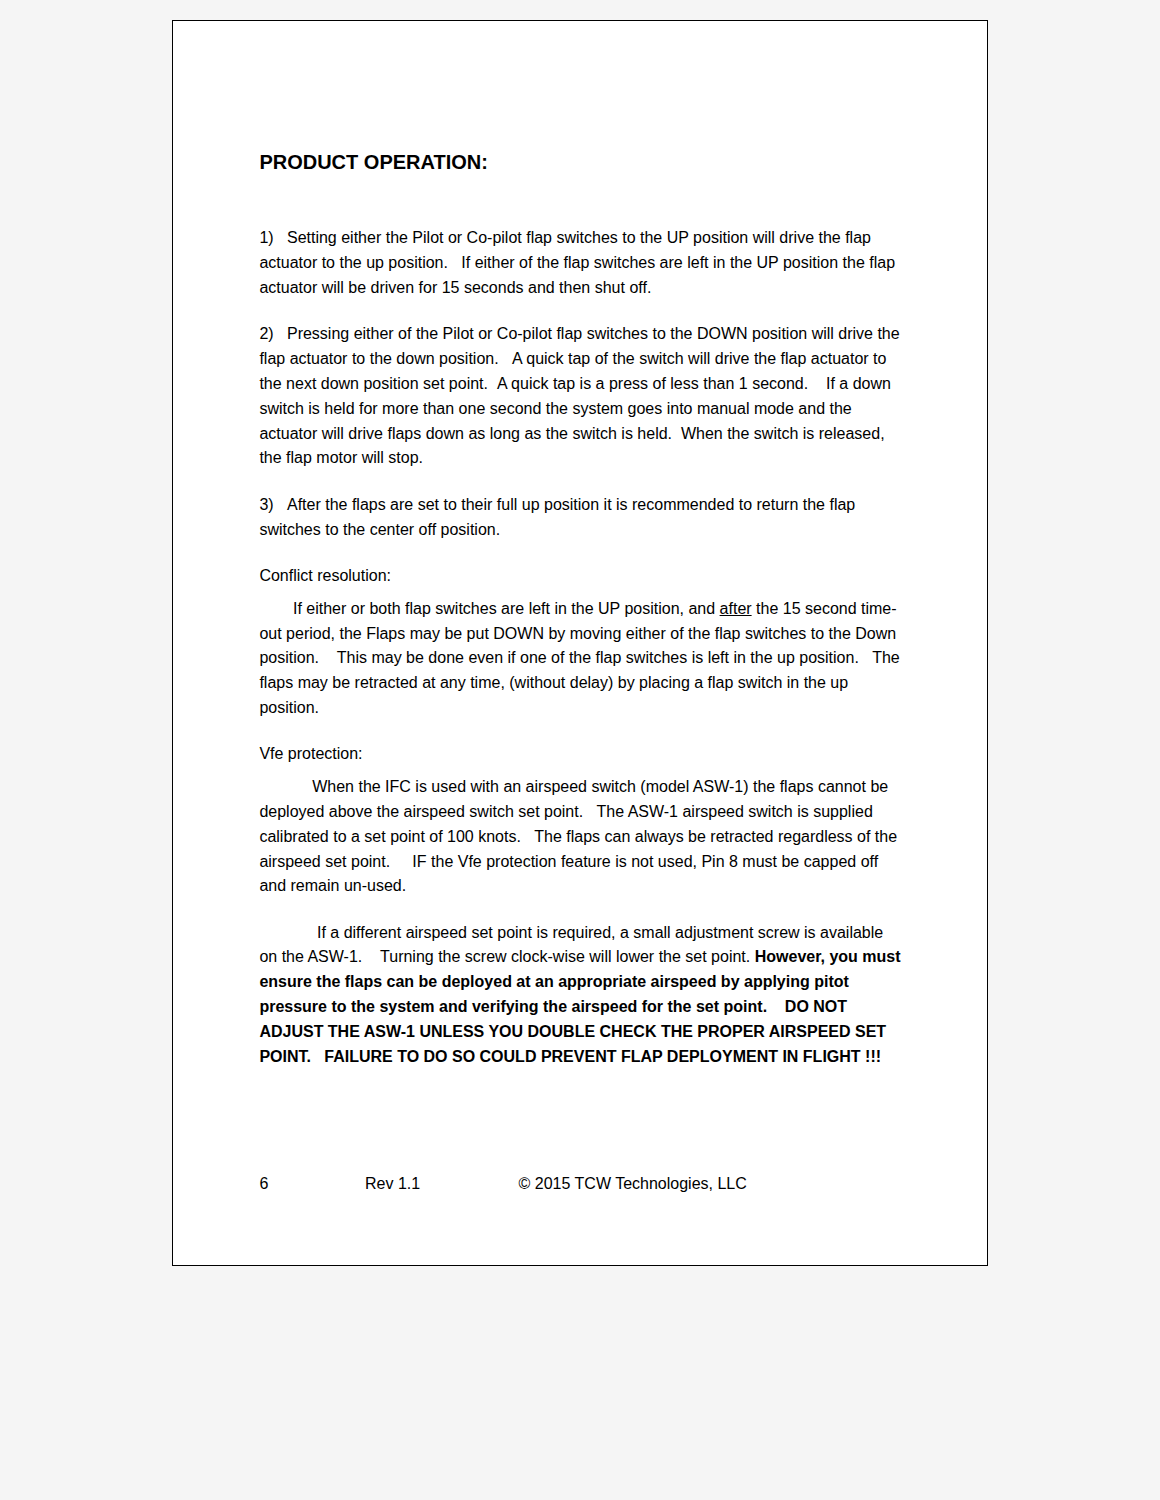PRODUCT OPERATION:
1) Setting either the Pilot or Co-pilot flap switches to the UP position will drive the flap actuator to the up position. If either of the flap switches are left in the UP position the flap actuator will be driven for 15 seconds and then shut off.
2) Pressing either of the Pilot or Co-pilot flap switches to the DOWN position will drive the flap actuator to the down position. A quick tap of the switch will drive the flap actuator to the next down position set point. A quick tap is a press of less than 1 second. If a down switch is held for more than one second the system goes into manual mode and the actuator will drive flaps down as long as the switch is held. When the switch is released, the flap motor will stop.
3) After the flaps are set to their full up position it is recommended to return the flap switches to the center off position.
Conflict resolution:
If either or both flap switches are left in the UP position, and after the 15 second time-out period, the Flaps may be put DOWN by moving either of the flap switches to the Down position. This may be done even if one of the flap switches is left in the up position. The flaps may be retracted at any time, (without delay) by placing a flap switch in the up position.
Vfe protection:
When the IFC is used with an airspeed switch (model ASW-1) the flaps cannot be deployed above the airspeed switch set point. The ASW-1 airspeed switch is supplied calibrated to a set point of 100 knots. The flaps can always be retracted regardless of the airspeed set point. IF the Vfe protection feature is not used, Pin 8 must be capped off and remain un-used.
If a different airspeed set point is required, a small adjustment screw is available on the ASW-1. Turning the screw clock-wise will lower the set point. However, you must ensure the flaps can be deployed at an appropriate airspeed by applying pitot pressure to the system and verifying the airspeed for the set point. DO NOT ADJUST THE ASW-1 UNLESS YOU DOUBLE CHECK THE PROPER AIRSPEED SET POINT. FAILURE TO DO SO COULD PREVENT FLAP DEPLOYMENT IN FLIGHT !!!
6 Rev 1.1 © 2015 TCW Technologies, LLC